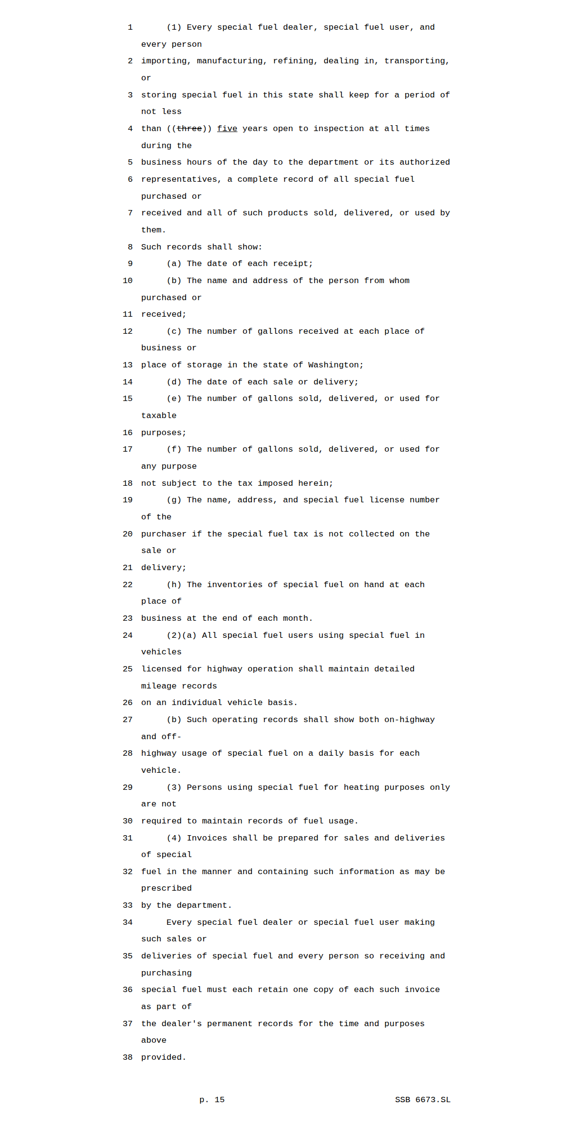(1) Every special fuel dealer, special fuel user, and every person
importing, manufacturing, refining, dealing in, transporting, or
storing special fuel in this state shall keep for a period of not less
than ((three)) five years open to inspection at all times during the
business hours of the day to the department or its authorized
representatives, a complete record of all special fuel purchased or
received and all of such products sold, delivered, or used by them.
Such records shall show:
(a) The date of each receipt;
(b) The name and address of the person from whom purchased or
received;
(c) The number of gallons received at each place of business or
place of storage in the state of Washington;
(d) The date of each sale or delivery;
(e) The number of gallons sold, delivered, or used for taxable
purposes;
(f) The number of gallons sold, delivered, or used for any purpose
not subject to the tax imposed herein;
(g) The name, address, and special fuel license number of the
purchaser if the special fuel tax is not collected on the sale or
delivery;
(h) The inventories of special fuel on hand at each place of
business at the end of each month.
(2)(a) All special fuel users using special fuel in vehicles
licensed for highway operation shall maintain detailed mileage records
on an individual vehicle basis.
(b) Such operating records shall show both on-highway and off-
highway usage of special fuel on a daily basis for each vehicle.
(3) Persons using special fuel for heating purposes only are not
required to maintain records of fuel usage.
(4) Invoices shall be prepared for sales and deliveries of special
fuel in the manner and containing such information as may be prescribed
by the department.
Every special fuel dealer or special fuel user making such sales or
deliveries of special fuel and every person so receiving and purchasing
special fuel must each retain one copy of each such invoice as part of
the dealer's permanent records for the time and purposes above
provided.
p. 15 SSB 6673.SL